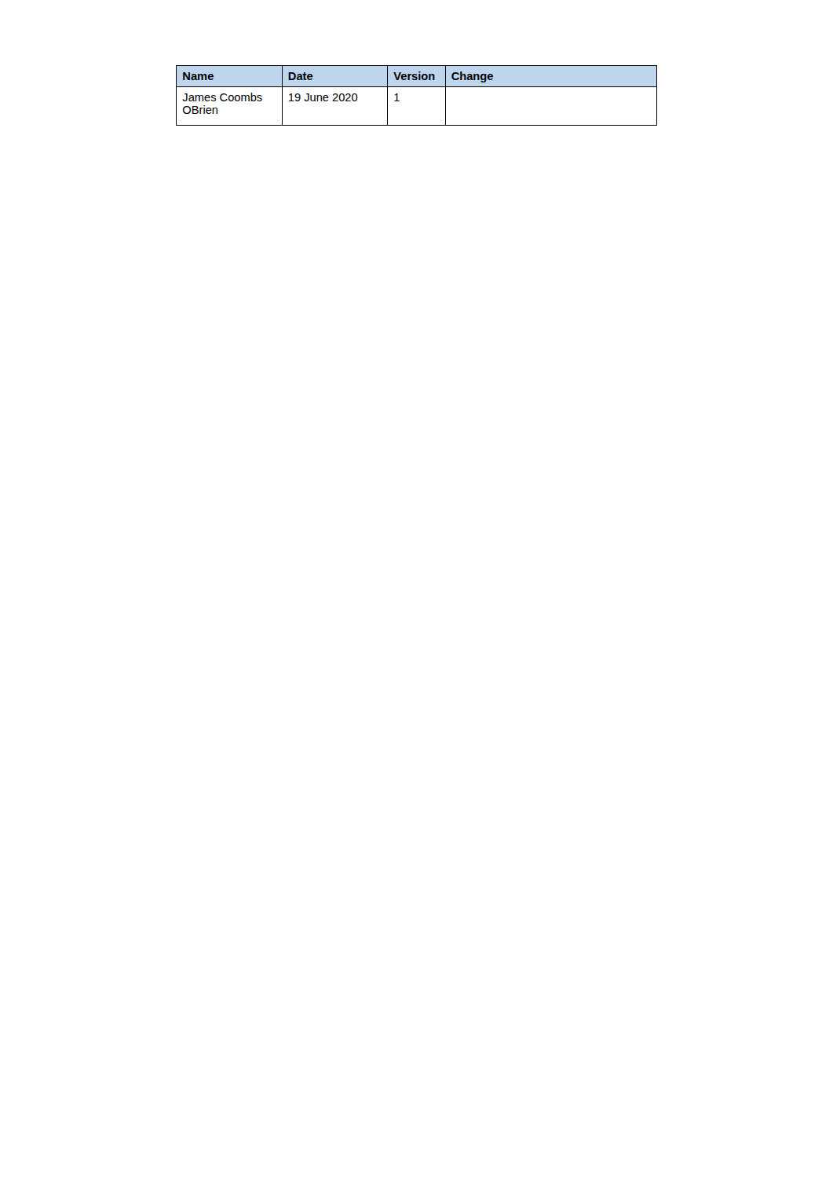| Name | Date | Version | Change |
| --- | --- | --- | --- |
| James Coombs OBrien | 19 June 2020 | 1 | |